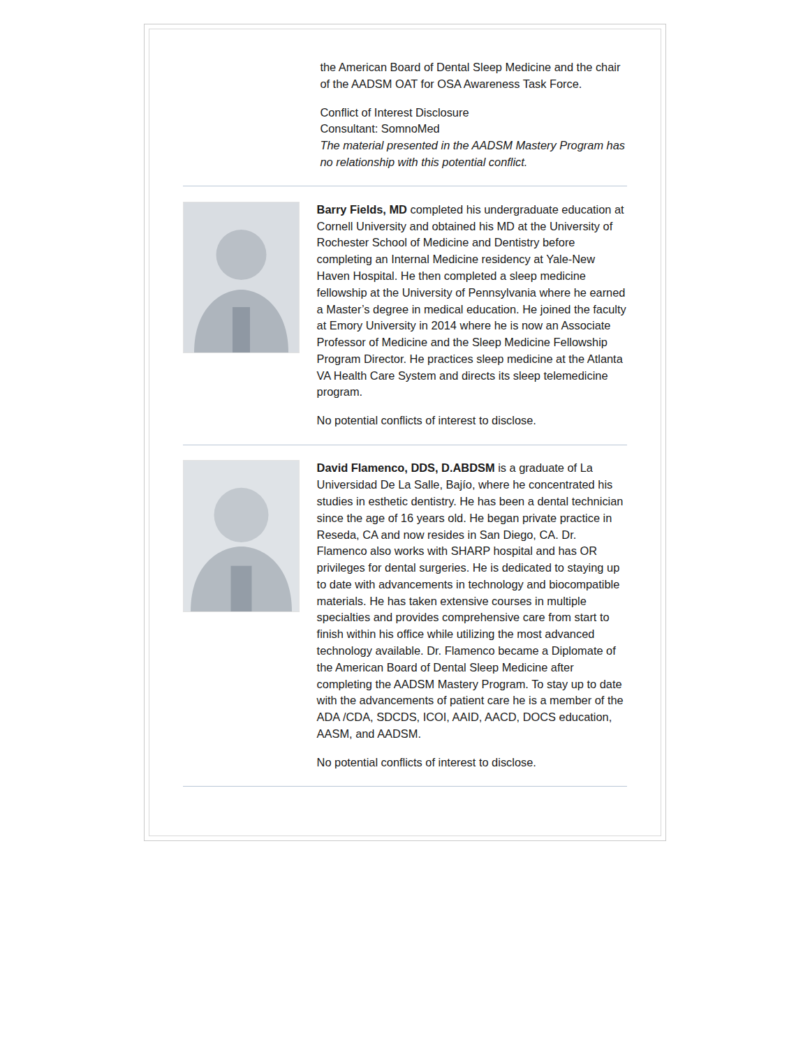the American Board of Dental Sleep Medicine and the chair of the AADSM OAT for OSA Awareness Task Force.
Conflict of Interest Disclosure
Consultant: SomnoMed
The material presented in the AADSM Mastery Program has no relationship with this potential conflict.
Barry Fields, MD completed his undergraduate education at Cornell University and obtained his MD at the University of Rochester School of Medicine and Dentistry before completing an Internal Medicine residency at Yale-New Haven Hospital. He then completed a sleep medicine fellowship at the University of Pennsylvania where he earned a Master’s degree in medical education. He joined the faculty at Emory University in 2014 where he is now an Associate Professor of Medicine and the Sleep Medicine Fellowship Program Director. He practices sleep medicine at the Atlanta VA Health Care System and directs its sleep telemedicine program.
No potential conflicts of interest to disclose.
David Flamenco, DDS, D.ABDSM is a graduate of La Universidad De La Salle, Bajío, where he concentrated his studies in esthetic dentistry. He has been a dental technician since the age of 16 years old. He began private practice in Reseda, CA and now resides in San Diego, CA. Dr. Flamenco also works with SHARP hospital and has OR privileges for dental surgeries. He is dedicated to staying up to date with advancements in technology and biocompatible materials. He has taken extensive courses in multiple specialties and provides comprehensive care from start to finish within his office while utilizing the most advanced technology available. Dr. Flamenco became a Diplomate of the American Board of Dental Sleep Medicine after completing the AADSM Mastery Program. To stay up to date with the advancements of patient care he is a member of the ADA /CDA, SDCDS, ICOI, AAID, AACD, DOCS education, AASM, and AADSM.
No potential conflicts of interest to disclose.